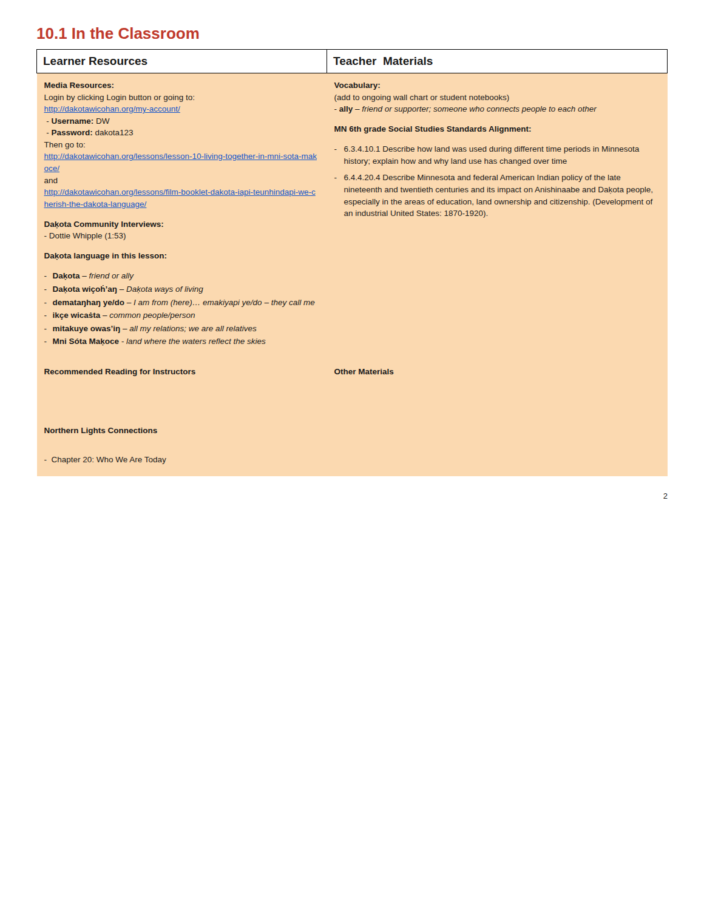10.1 In the Classroom
| Learner Resources | Teacher Materials |
| --- | --- |
| Media Resources: Login by clicking Login button or going to: http://dakotawicohan.org/my-account/ - Username: DW - Password: dakota123 Then go to: http://dakotawicohan.org/lessons/lesson-10-living-together-in-mni-sota-makoce/ and http://dakotawicohan.org/lessons/film-booklet-dakota-iapi-teunhindapi-we-cherish-the-dakota-language/ Daḳota Community Interviews: - Dottie Whipple (1:53) Daḳota language in this lesson: Daḳota – friend or ally Daḳota wiçoḣ’aŋ – Daḳota ways of living demataŋhaŋ ye/do – I am from (here)… emakiyapi ye/do – they call me ikçe wicaṡta – common people/person mitakuye owas’iŋ – all my relations; we are all relatives Mni Sóta Maḳoce - land where the waters reflect the skies | Vocabulary: (add to ongoing wall chart or student notebooks) - ally – friend or supporter; someone who connects people to each other MN 6th grade Social Studies Standards Alignment: 6.3.4.10.1 Describe how land was used during different time periods in Minnesota history; explain how and why land use has changed over time 6.4.4.20.4 Describe Minnesota and federal American Indian policy of the late nineteenth and twentieth centuries and its impact on Anishinaabe and Daḳota people, especially in the areas of education, land ownership and citizenship. (Development of an industrial United States: 1870-1920). |
| Recommended Reading for Instructors | Other Materials |
| Northern Lights Connections |
| - Chapter 20: Who We Are Today |
2